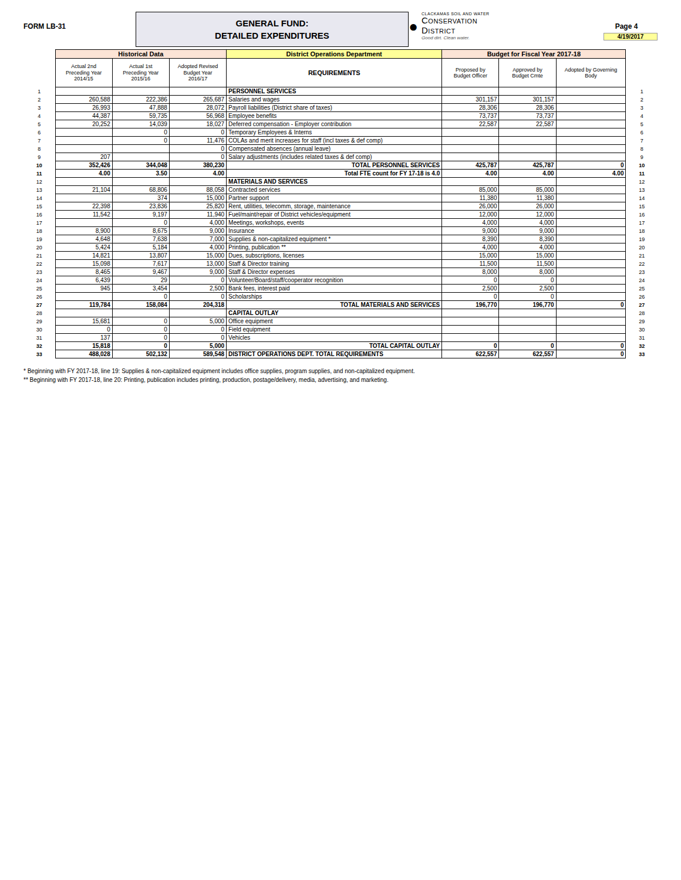FORM LB-31
GENERAL FUND:
DETAILED EXPENDITURES
●
CLACKAMAS SOIL AND WATER
Conservation
District
Good dirt. Clean water.
Page 4
4/19/2017
| | Historical Data | District Operations Department | Budget for Fiscal Year 2017-18 | |
| --- | --- | --- | --- | --- |
| | Actual 2nd Preceding Year 2014/15 | Actual 1st Preceding Year 2015/16 | Adopted Revised Budget Year 2016/17 | REQUIREMENTS | Proposed by Budget Officer | Approved by Budget Cmte | Adopted by Governing Body | |
| 1 | | | | PERSONNEL SERVICES | | | | 1 |
| 2 | 260,588 | 222,386 | 265,687 | Salaries and wages | 301,157 | 301,157 | | 2 |
| 3 | 26,993 | 47,888 | 28,072 | Payroll liabilities (District share of taxes) | 28,306 | 28,306 | | 3 |
| 4 | 44,387 | 59,735 | 56,968 | Employee benefits | 73,737 | 73,737 | | 4 |
| 5 | 20,252 | 14,039 | 18,027 | Deferred compensation - Employer contribution | 22,587 | 22,587 | | 5 |
| 6 | | 0 | 0 | Temporary Employees & Interns | | | | 6 |
| 7 | | 0 | 11,476 | COLAs and merit increases for staff (incl taxes & def comp) | | | | 7 |
| 8 | | | 0 | Compensated absences (annual leave) | | | | 8 |
| 9 | 207 | | 0 | Salary adjustments (includes related taxes & def comp) | | | | 9 |
| 10 | 352,426 | 344,048 | 380,230 | TOTAL PERSONNEL SERVICES | 425,787 | 425,787 | 0 | 10 |
| 11 | 4.00 | 3.50 | 4.00 | Total FTE count for FY 17-18 is 4.0 | 4.00 | 4.00 | 4.00 | 11 |
| 12 | | | | MATERIALS AND SERVICES | | | | 12 |
| 13 | 21,104 | 68,806 | 88,058 | Contracted services | 85,000 | 85,000 | | 13 |
| 14 | | 374 | 15,000 | Partner support | 11,380 | 11,380 | | 14 |
| 15 | 22,398 | 23,836 | 25,820 | Rent, utilities, telecomm, storage, maintenance | 26,000 | 26,000 | | 15 |
| 16 | 11,542 | 9,197 | 11,940 | Fuel/maint/repair of District vehicles/equipment | 12,000 | 12,000 | | 16 |
| 17 | | 0 | 4,000 | Meetings, workshops, events | 4,000 | 4,000 | | 17 |
| 18 | 8,900 | 8,675 | 9,000 | Insurance | 9,000 | 9,000 | | 18 |
| 19 | 4,648 | 7,638 | 7,000 | Supplies & non-capitalized equipment * | 8,390 | 8,390 | | 19 |
| 20 | 5,424 | 5,184 | 4,000 | Printing, publication ** | 4,000 | 4,000 | | 20 |
| 21 | 14,821 | 13,807 | 15,000 | Dues, subscriptions, licenses | 15,000 | 15,000 | | 21 |
| 22 | 15,098 | 7,617 | 13,000 | Staff & Director training | 11,500 | 11,500 | | 22 |
| 23 | 8,465 | 9,467 | 9,000 | Staff & Director expenses | 8,000 | 8,000 | | 23 |
| 24 | 6,439 | 29 | 0 | Volunteer/Board/staff/cooperator recognition | 0 | 0 | | 24 |
| 25 | 945 | 3,454 | 2,500 | Bank fees, interest paid | 2,500 | 2,500 | | 25 |
| 26 | | 0 | 0 | Scholarships | 0 | 0 | | 26 |
| 27 | 119,784 | 158,084 | 204,318 | TOTAL MATERIALS AND SERVICES | 196,770 | 196,770 | 0 | 27 |
| 28 | | | | CAPITAL OUTLAY | | | | 28 |
| 29 | 15,681 | 0 | 5,000 | Office equipment | | | | 29 |
| 30 | 0 | 0 | 0 | Field equipment | | | | 30 |
| 31 | 137 | 0 | 0 | Vehicles | | | | 31 |
| 32 | 15,818 | 0 | 5,000 | TOTAL CAPITAL OUTLAY | 0 | 0 | 0 | 32 |
| 33 | 488,028 | 502,132 | 589,548 | DISTRICT OPERATIONS DEPT. TOTAL REQUIREMENTS | 622,557 | 622,557 | 0 | 33 |
* Beginning with FY 2017-18, line 19: Supplies & non-capitalized equipment includes office supplies, program supplies, and non-capitalized equipment.
** Beginning with FY 2017-18, line 20: Printing, publication includes printing, production, postage/delivery, media, advertising, and marketing.